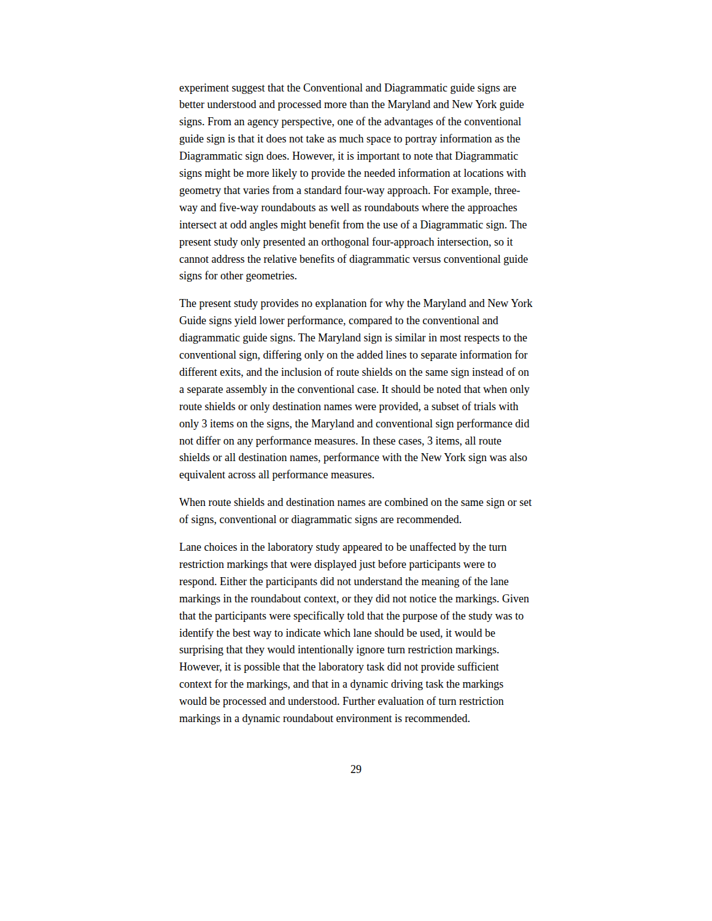experiment suggest that the Conventional and Diagrammatic guide signs are better understood and processed more than the Maryland and New York guide signs. From an agency perspective, one of the advantages of the conventional guide sign is that it does not take as much space to portray information as the Diagrammatic sign does. However, it is important to note that Diagrammatic signs might be more likely to provide the needed information at locations with geometry that varies from a standard four-way approach. For example, three-way and five-way roundabouts as well as roundabouts where the approaches intersect at odd angles might benefit from the use of a Diagrammatic sign. The present study only presented an orthogonal four-approach intersection, so it cannot address the relative benefits of diagrammatic versus conventional guide signs for other geometries.
The present study provides no explanation for why the Maryland and New York Guide signs yield lower performance, compared to the conventional and diagrammatic guide signs. The Maryland sign is similar in most respects to the conventional sign, differing only on the added lines to separate information for different exits, and the inclusion of route shields on the same sign instead of on a separate assembly in the conventional case. It should be noted that when only route shields or only destination names were provided, a subset of trials with only 3 items on the signs, the Maryland and conventional sign performance did not differ on any performance measures. In these cases, 3 items, all route shields or all destination names, performance with the New York sign was also equivalent across all performance measures.
When route shields and destination names are combined on the same sign or set of signs, conventional or diagrammatic signs are recommended.
Lane choices in the laboratory study appeared to be unaffected by the turn restriction markings that were displayed just before participants were to respond. Either the participants did not understand the meaning of the lane markings in the roundabout context, or they did not notice the markings. Given that the participants were specifically told that the purpose of the study was to identify the best way to indicate which lane should be used, it would be surprising that they would intentionally ignore turn restriction markings. However, it is possible that the laboratory task did not provide sufficient context for the markings, and that in a dynamic driving task the markings would be processed and understood. Further evaluation of turn restriction markings in a dynamic roundabout environment is recommended.
29